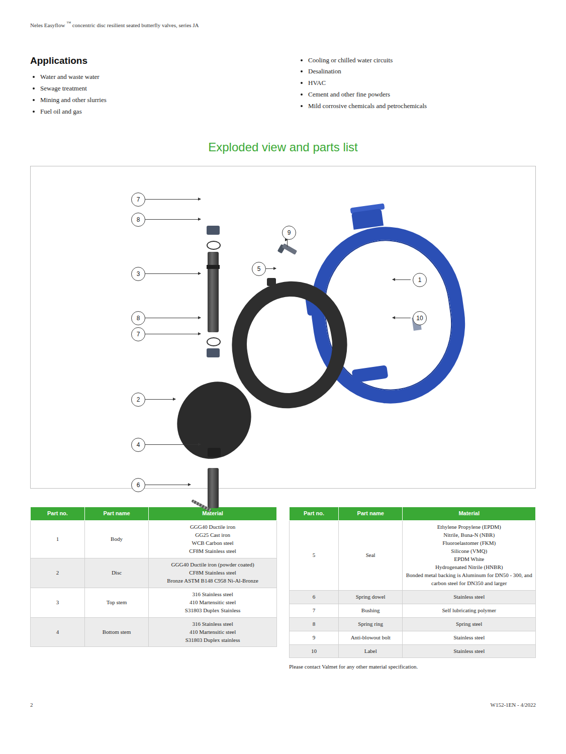Neles Easyflow ™ concentric disc resilient seated butterfly valves, series JA
Applications
Water and waste water
Sewage treatment
Mining and other slurries
Fuel oil and gas
Cooling or chilled water circuits
Desalination
HVAC
Cement and other fine powders
Mild corrosive chemicals and petrochemicals
Exploded view and parts list
7
8
3
8
7
2
4
6
5
9
1
10
| Part no. | Part name | Material |
| --- | --- | --- |
| 1 | Body | GGG40 Ductile iron GG25 Cast iron WCB Carbon steel CF8M Stainless steel |
| 2 | Disc | GGG40 Ductile iron (powder coated) CF8M Stainless steel Bronze ASTM B148 C958 Ni-Al-Bronze |
| 3 | Top stem | 316 Stainless steel 410 Martensitic steel S31803 Duplex Stainless |
| 4 | Bottom stem | 316 Stainless steel 410 Martensitic steel S31803 Duplex stainless |
| Part no. | Part name | Material |
| --- | --- | --- |
| 5 | Seal | Ethylene Propylene (EPDM) Nitrile, Buna-N (NBR) Fluoroelastomer (FKM) Silicone (VMQ) EPDM White Hydrogenated Nitrile (HNBR) Bonded metal backing is Aluminum for DN50 - 300, and carbon steel for DN350 and larger |
| 6 | Spring dowel | Stainless steel |
| 7 | Bushing | Self lubricating polymer |
| 8 | Spring ring | Spring steel |
| 9 | Anti-blowout bolt | Stainless steel |
| 10 | Label | Stainless steel |
Please contact Valmet for any other material specification.
2
W152-1EN - 4/2022